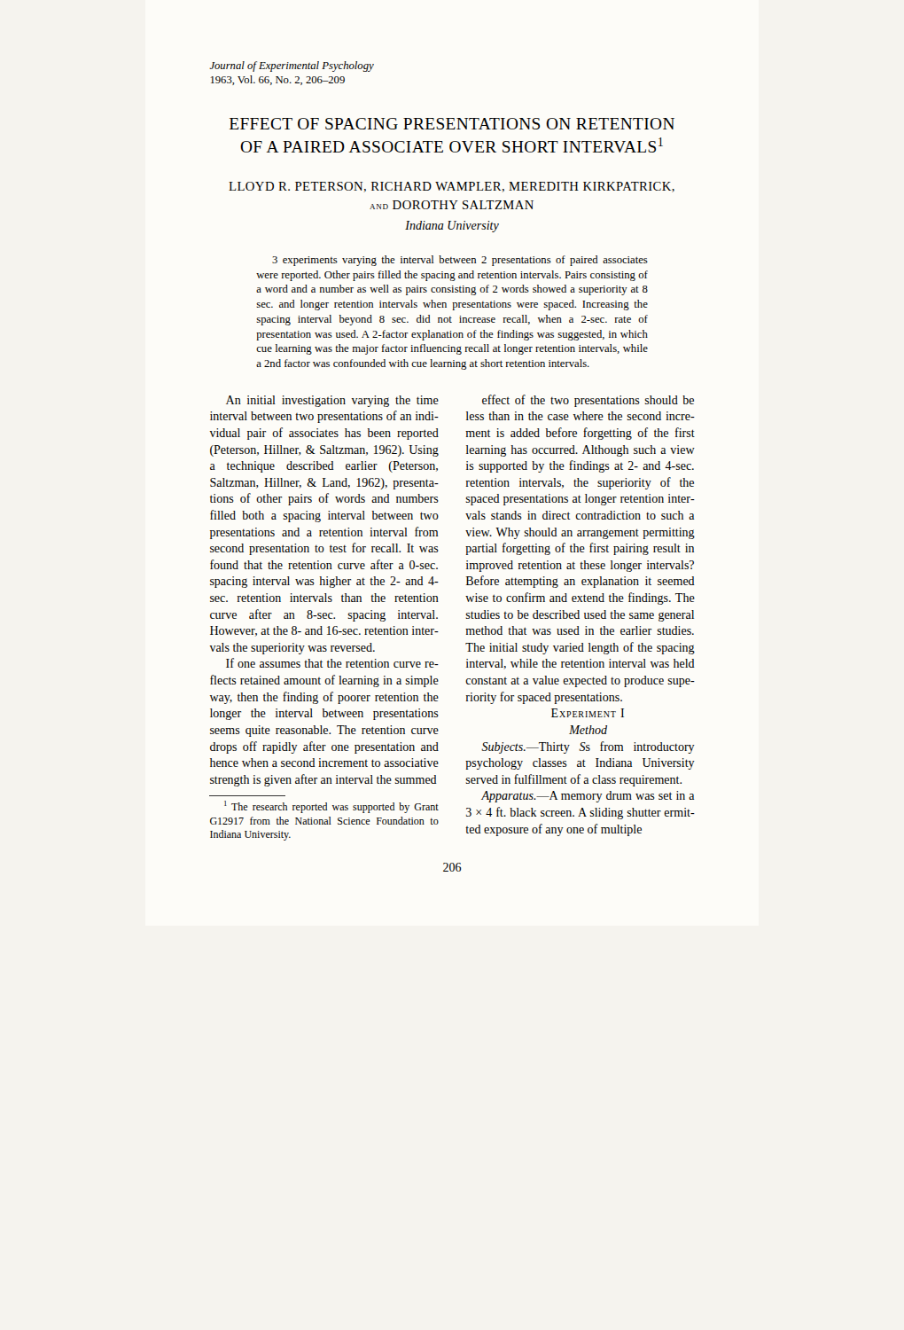Journal of Experimental Psychology
1963, Vol. 66, No. 2, 206–209
EFFECT OF SPACING PRESENTATIONS ON RETENTION
OF A PAIRED ASSOCIATE OVER SHORT INTERVALS1
LLOYD R. PETERSON, RICHARD WAMPLER, MEREDITH KIRKPATRICK,
and DOROTHY SALTZMAN
Indiana University
3 experiments varying the interval between 2 presentations of paired associates were reported. Other pairs filled the spacing and retention intervals. Pairs consisting of a word and a number as well as pairs consisting of 2 words showed a superiority at 8 sec. and longer retention intervals when presentations were spaced. Increasing the spacing interval beyond 8 sec. did not increase recall, when a 2-sec. rate of presentation was used. A 2-factor explanation of the findings was suggested, in which cue learning was the major factor influencing recall at longer retention intervals, while a 2nd factor was confounded with cue learning at short retention intervals.
An initial investigation varying the time interval between two presentations of an individual pair of associates has been reported (Peterson, Hillner, & Saltzman, 1962). Using a technique described earlier (Peterson, Saltzman, Hillner, & Land, 1962), presentations of other pairs of words and numbers filled both a spacing interval between two presentations and a retention interval from second presentation to test for recall. It was found that the retention curve after a 0-sec. spacing interval was higher at the 2- and 4-sec. retention intervals than the retention curve after an 8-sec. spacing interval. However, at the 8- and 16-sec. retention intervals the superiority was reversed.
If one assumes that the retention curve reflects retained amount of learning in a simple way, then the finding of poorer retention the longer the interval between presentations seems quite reasonable. The retention curve drops off rapidly after one presentation and hence when a second increment to associative strength is given after an interval the summed
1 The research reported was supported by Grant G12917 from the National Science Foundation to Indiana University.
effect of the two presentations should be less than in the case where the second increment is added before forgetting of the first learning has occurred. Although such a view is supported by the findings at 2- and 4-sec. retention intervals, the superiority of the spaced presentations at longer retention intervals stands in direct contradiction to such a view. Why should an arrangement permitting partial forgetting of the first pairing result in improved retention at these longer intervals? Before attempting an explanation it seemed wise to confirm and extend the findings. The studies to be described used the same general method that was used in the earlier studies. The initial study varied length of the spacing interval, while the retention interval was held constant at a value expected to produce superiority for spaced presentations.
Experiment I
Method
Subjects.—Thirty Ss from introductory psychology classes at Indiana University served in fulfillment of a class requirement.
Apparatus.—A memory drum was set in a 3 × 4 ft. black screen. A sliding shutter ermitted exposure of any one of multiple
206